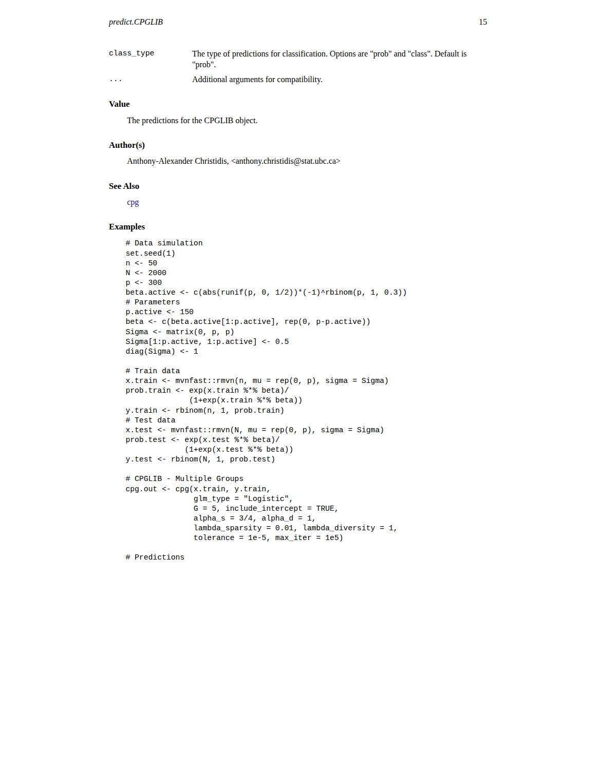predict.CPGLIB 15
class_type
The type of predictions for classification. Options are "prob" and "class". Default is "prob".
...
Additional arguments for compatibility.
Value
The predictions for the CPGLIB object.
Author(s)
Anthony-Alexander Christidis, <anthony.christidis@stat.ubc.ca>
See Also
cpg
Examples
# Data simulation
set.seed(1)
n <- 50
N <- 2000
p <- 300
beta.active <- c(abs(runif(p, 0, 1/2))*(-1)^rbinom(p, 1, 0.3))
# Parameters
p.active <- 150
beta <- c(beta.active[1:p.active], rep(0, p-p.active))
Sigma <- matrix(0, p, p)
Sigma[1:p.active, 1:p.active] <- 0.5
diag(Sigma) <- 1

# Train data
x.train <- mvnfast::rmvn(n, mu = rep(0, p), sigma = Sigma)
prob.train <- exp(x.train %*% beta)/
              (1+exp(x.train %*% beta))
y.train <- rbinom(n, 1, prob.train)
# Test data
x.test <- mvnfast::rmvn(N, mu = rep(0, p), sigma = Sigma)
prob.test <- exp(x.test %*% beta)/
             (1+exp(x.test %*% beta))
y.test <- rbinom(N, 1, prob.test)

# CPGLIB - Multiple Groups
cpg.out <- cpg(x.train, y.train,
               glm_type = "Logistic",
               G = 5, include_intercept = TRUE,
               alpha_s = 3/4, alpha_d = 1,
               lambda_sparsity = 0.01, lambda_diversity = 1,
               tolerance = 1e-5, max_iter = 1e5)

# Predictions